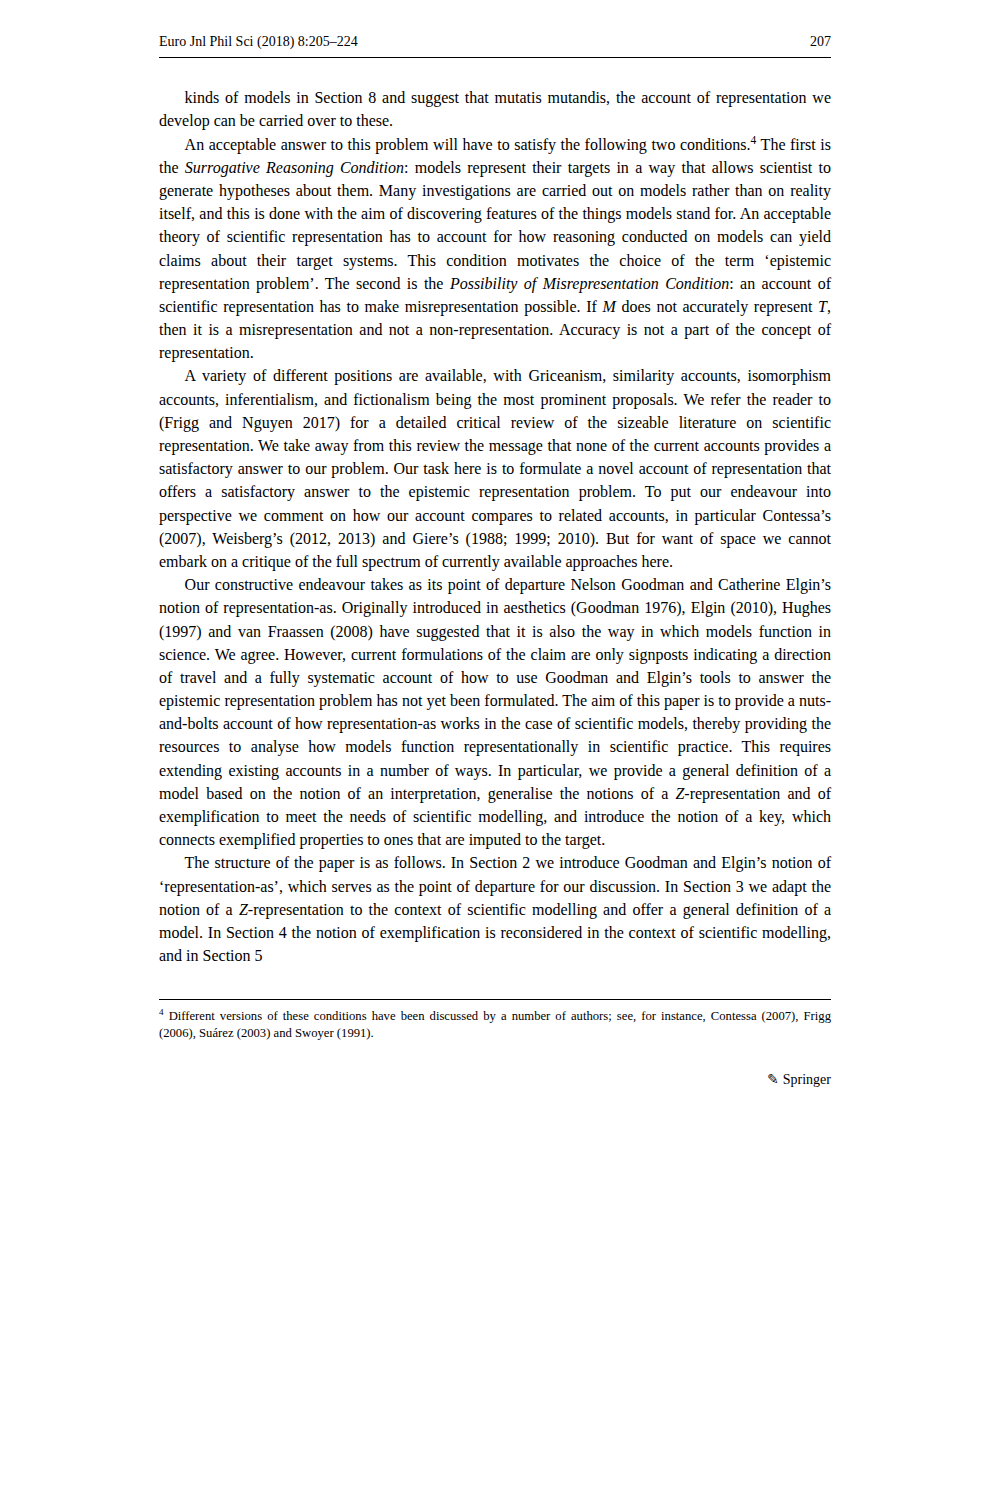Euro Jnl Phil Sci (2018) 8:205–224 207
kinds of models in Section 8 and suggest that mutatis mutandis, the account of representation we develop can be carried over to these.
An acceptable answer to this problem will have to satisfy the following two conditions.4 The first is the Surrogative Reasoning Condition: models represent their targets in a way that allows scientist to generate hypotheses about them. Many investigations are carried out on models rather than on reality itself, and this is done with the aim of discovering features of the things models stand for. An acceptable theory of scientific representation has to account for how reasoning conducted on models can yield claims about their target systems. This condition motivates the choice of the term ‘epistemic representation problem’. The second is the Possibility of Misrepresentation Condition: an account of scientific representation has to make misrepresentation possible. If M does not accurately represent T, then it is a misrepresentation and not a non-representation. Accuracy is not a part of the concept of representation.
A variety of different positions are available, with Griceanism, similarity accounts, isomorphism accounts, inferentialism, and fictionalism being the most prominent proposals. We refer the reader to (Frigg and Nguyen 2017) for a detailed critical review of the sizeable literature on scientific representation. We take away from this review the message that none of the current accounts provides a satisfactory answer to our problem. Our task here is to formulate a novel account of representation that offers a satisfactory answer to the epistemic representation problem. To put our endeavour into perspective we comment on how our account compares to related accounts, in particular Contessa’s (2007), Weisberg’s (2012, 2013) and Giere’s (1988; 1999; 2010). But for want of space we cannot embark on a critique of the full spectrum of currently available approaches here.
Our constructive endeavour takes as its point of departure Nelson Goodman and Catherine Elgin’s notion of representation-as. Originally introduced in aesthetics (Goodman 1976), Elgin (2010), Hughes (1997) and van Fraassen (2008) have suggested that it is also the way in which models function in science. We agree. However, current formulations of the claim are only signposts indicating a direction of travel and a fully systematic account of how to use Goodman and Elgin’s tools to answer the epistemic representation problem has not yet been formulated. The aim of this paper is to provide a nuts-and-bolts account of how representation-as works in the case of scientific models, thereby providing the resources to analyse how models function representationally in scientific practice. This requires extending existing accounts in a number of ways. In particular, we provide a general definition of a model based on the notion of an interpretation, generalise the notions of a Z-representation and of exemplification to meet the needs of scientific modelling, and introduce the notion of a key, which connects exemplified properties to ones that are imputed to the target.
The structure of the paper is as follows. In Section 2 we introduce Goodman and Elgin’s notion of ‘representation-as’, which serves as the point of departure for our discussion. In Section 3 we adapt the notion of a Z-representation to the context of scientific modelling and offer a general definition of a model. In Section 4 the notion of exemplification is reconsidered in the context of scientific modelling, and in Section 5
4 Different versions of these conditions have been discussed by a number of authors; see, for instance, Contessa (2007), Frigg (2006), Suárez (2003) and Swoyer (1991).
✎Springer